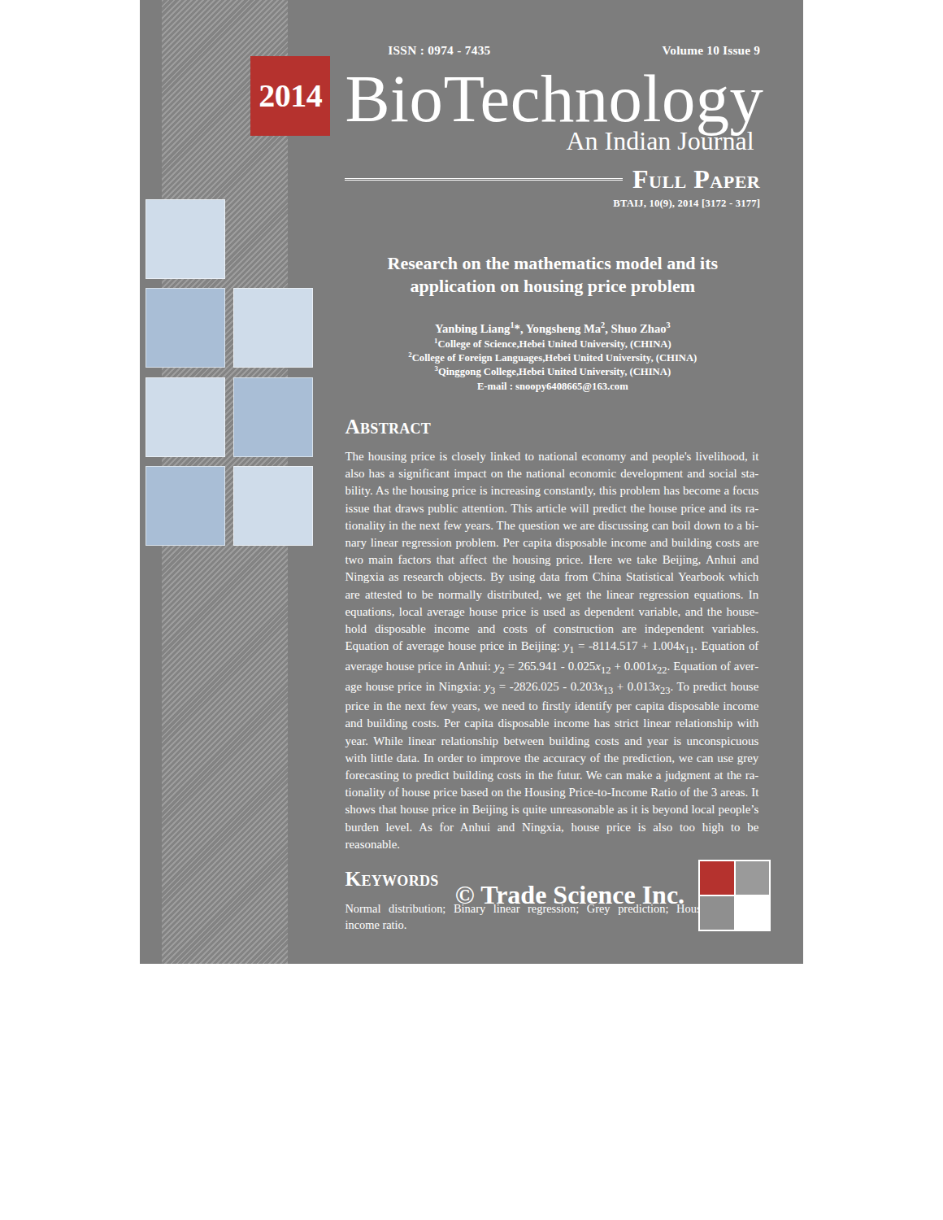2014
ISSN : 0974 - 7435 Volume 10 Issue 9
BioTechnology
An Indian Journal
Full Paper
BTAIJ, 10(9), 2014 [3172 - 3177]
Research on the mathematics model and its application on housing price problem
Yanbing Liang1*, Yongsheng Ma2, Shuo Zhao3
1College of Science,Hebei United University, (CHINA)
2College of Foreign Languages,Hebei United University, (CHINA)
3Qinggong College,Hebei United University, (CHINA)
E-mail : snoopy6408665@163.com
Abstract
The housing price is closely linked to national economy and people's livelihood, it also has a significant impact on the national economic development and social stability. As the housing price is increasing constantly, this problem has become a focus issue that draws public attention. This article will predict the house price and its rationality in the next few years. The question we are discussing can boil down to a binary linear regression problem. Per capita disposable income and building costs are two main factors that affect the housing price. Here we take Beijing, Anhui and Ningxia as research objects. By using data from China Statistical Yearbook which are attested to be normally distributed, we get the linear regression equations. In equations, local average house price is used as dependent variable, and the household disposable income and costs of construction are independent variables. Equation of average house price in Beijing: y1 = -8114.517 + 1.004x11. Equation of average house price in Anhui: y2 = 265.941 - 0.025x12 + 0.001x22. Equation of average house price in Ningxia: y3 = -2826.025 - 0.203x13 + 0.013x23. To predict house price in the next few years, we need to firstly identify per capita disposable income and building costs. Per capita disposable income has strict linear relationship with year. While linear relationship between building costs and year is unconspicuous with little data. In order to improve the accuracy of the prediction, we can use grey forecasting to predict building costs in the futur. We can make a judgment at the rationality of house price based on the Housing Price-to-Income Ratio of the 3 areas. It shows that house price in Beijing is quite unreasonable as it is beyond local people’s burden level. As for Anhui and Ningxia, house price is also too high to be reasonable.
Keywords
Normal distribution; Binary linear regression; Grey prediction; Housing-price-to-income ratio.
© Trade Science Inc.